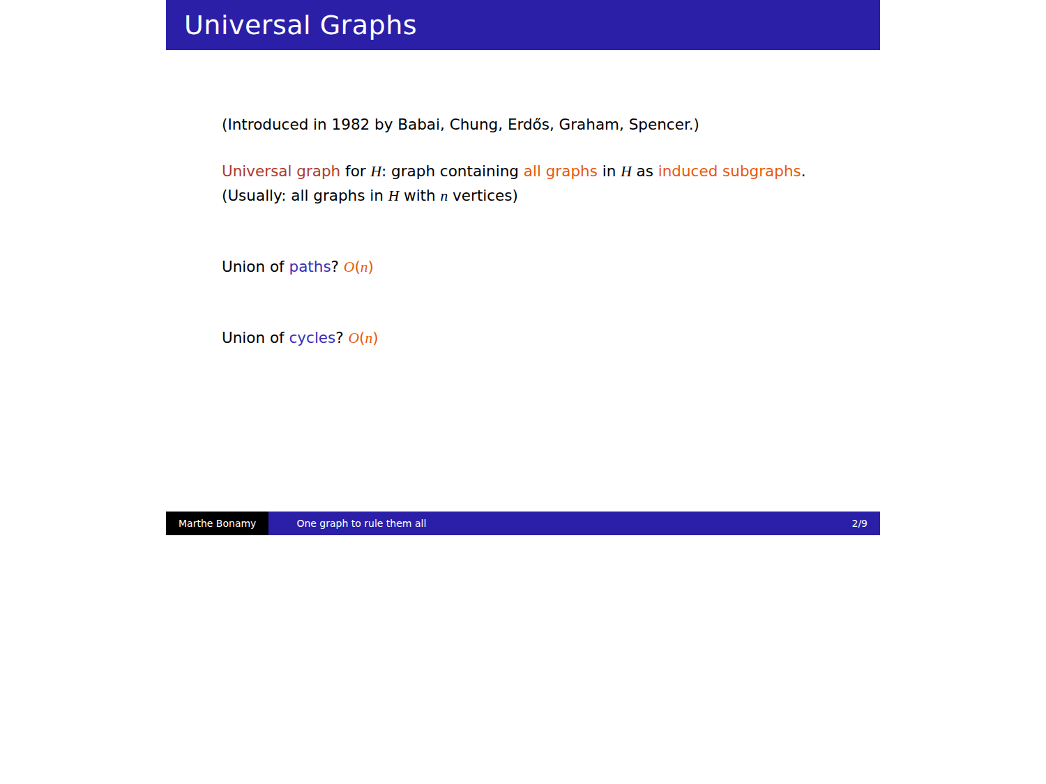Universal Graphs
(Introduced in 1982 by Babai, Chung, Erdős, Graham, Spencer.)
Universal graph for H: graph containing all graphs in H as induced subgraphs. (Usually: all graphs in H with n vertices)
Union of paths? O(n)
Union of cycles? O(n)
Marthe Bonamy
One graph to rule them all
2/9